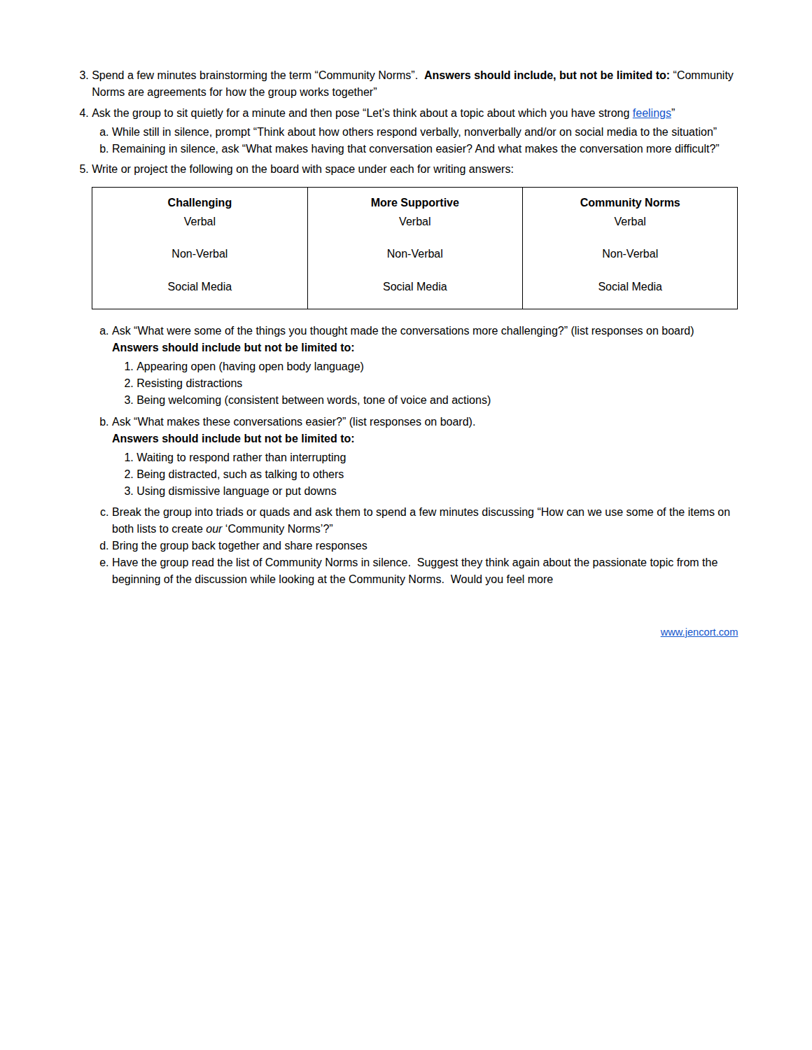Spend a few minutes brainstorming the term “Community Norms”. Answers should include, but not be limited to: “Community Norms are agreements for how the group works together”
Ask the group to sit quietly for a minute and then pose “Let’s think about a topic about which you have strong feelings”
While still in silence, prompt “Think about how others respond verbally, nonverbally and/or on social media to the situation”
Remaining in silence, ask “What makes having that conversation easier? And what makes the conversation more difficult?”
Write or project the following on the board with space under each for writing answers:
| Challenging Verbal Non-Verbal Social Media | More Supportive Verbal Non-Verbal Social Media | Community Norms Verbal Non-Verbal Social Media |
Ask “What were some of the things you thought made the conversations more challenging?” (list responses on board)
Answers should include but not be limited to:
Appearing open (having open body language)
Resisting distractions
Being welcoming (consistent between words, tone of voice and actions)
Ask “What makes these conversations easier?” (list responses on board).
Answers should include but not be limited to:
Waiting to respond rather than interrupting
Being distracted, such as talking to others
Using dismissive language or put downs
Break the group into triads or quads and ask them to spend a few minutes discussing “How can we use some of the items on both lists to create our ‘Community Norms’?”
Bring the group back together and share responses
Have the group read the list of Community Norms in silence. Suggest they think again about the passionate topic from the beginning of the discussion while looking at the Community Norms. Would you feel more
www.jencort.com